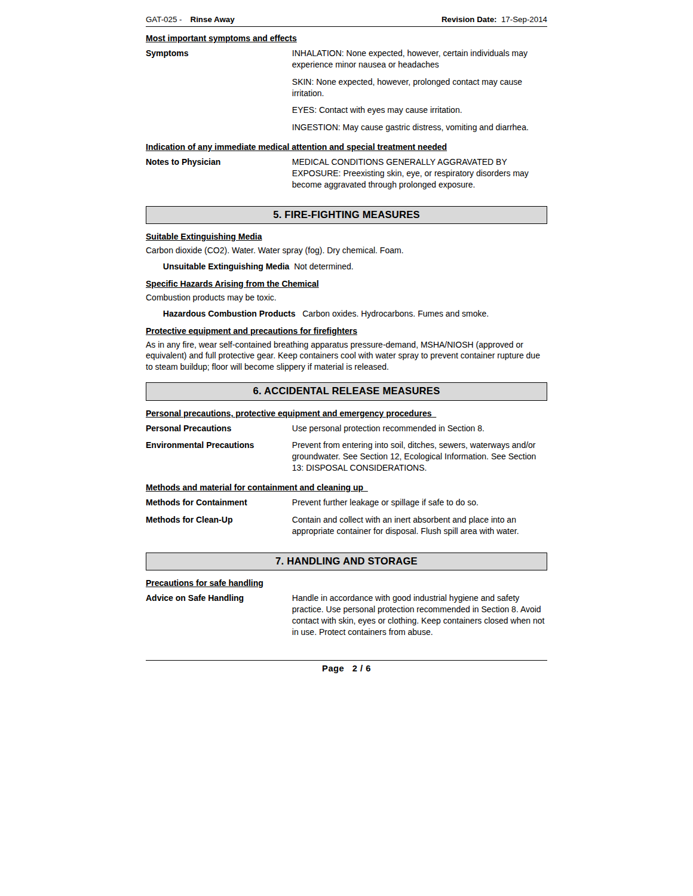GAT-025 -Rinse Away
Revision Date: 17-Sep-2014
Most important symptoms and effects
| Symptoms | INHALATION: None expected, however, certain individuals may experience minor nausea or headaches |
| | SKIN: None expected, however, prolonged contact may cause irritation. |
| | EYES: Contact with eyes may cause irritation. |
| | INGESTION: May cause gastric distress, vomiting and diarrhea. |
Indication of any immediate medical attention and special treatment needed
| Notes to Physician | MEDICAL CONDITIONS GENERALLY AGGRAVATED BY EXPOSURE: Preexisting skin, eye, or respiratory disorders may become aggravated through prolonged exposure. |
5. FIRE-FIGHTING MEASURES
Suitable Extinguishing Media
Carbon dioxide (CO2). Water. Water spray (fog). Dry chemical. Foam.
Unsuitable Extinguishing Media Not determined.
Specific Hazards Arising from the Chemical
Combustion products may be toxic.
Hazardous Combustion Products Carbon oxides. Hydrocarbons. Fumes and smoke.
Protective equipment and precautions for firefighters
As in any fire, wear self-contained breathing apparatus pressure-demand, MSHA/NIOSH (approved or equivalent) and full protective gear. Keep containers cool with water spray to prevent container rupture due to steam buildup; floor will become slippery if material is released.
6. ACCIDENTAL RELEASE MEASURES
Personal precautions, protective equipment and emergency procedures
| Personal Precautions | Use personal protection recommended in Section 8. |
| Environmental Precautions | Prevent from entering into soil, ditches, sewers, waterways and/or groundwater. See Section 12, Ecological Information. See Section 13: DISPOSAL CONSIDERATIONS. |
Methods and material for containment and cleaning up
| Methods for Containment | Prevent further leakage or spillage if safe to do so. |
| Methods for Clean-Up | Contain and collect with an inert absorbent and place into an appropriate container for disposal. Flush spill area with water. |
7. HANDLING AND STORAGE
Precautions for safe handling
| Advice on Safe Handling | Handle in accordance with good industrial hygiene and safety practice. Use personal protection recommended in Section 8. Avoid contact with skin, eyes or clothing. Keep containers closed when not in use. Protect containers from abuse. |
Page 2 / 6